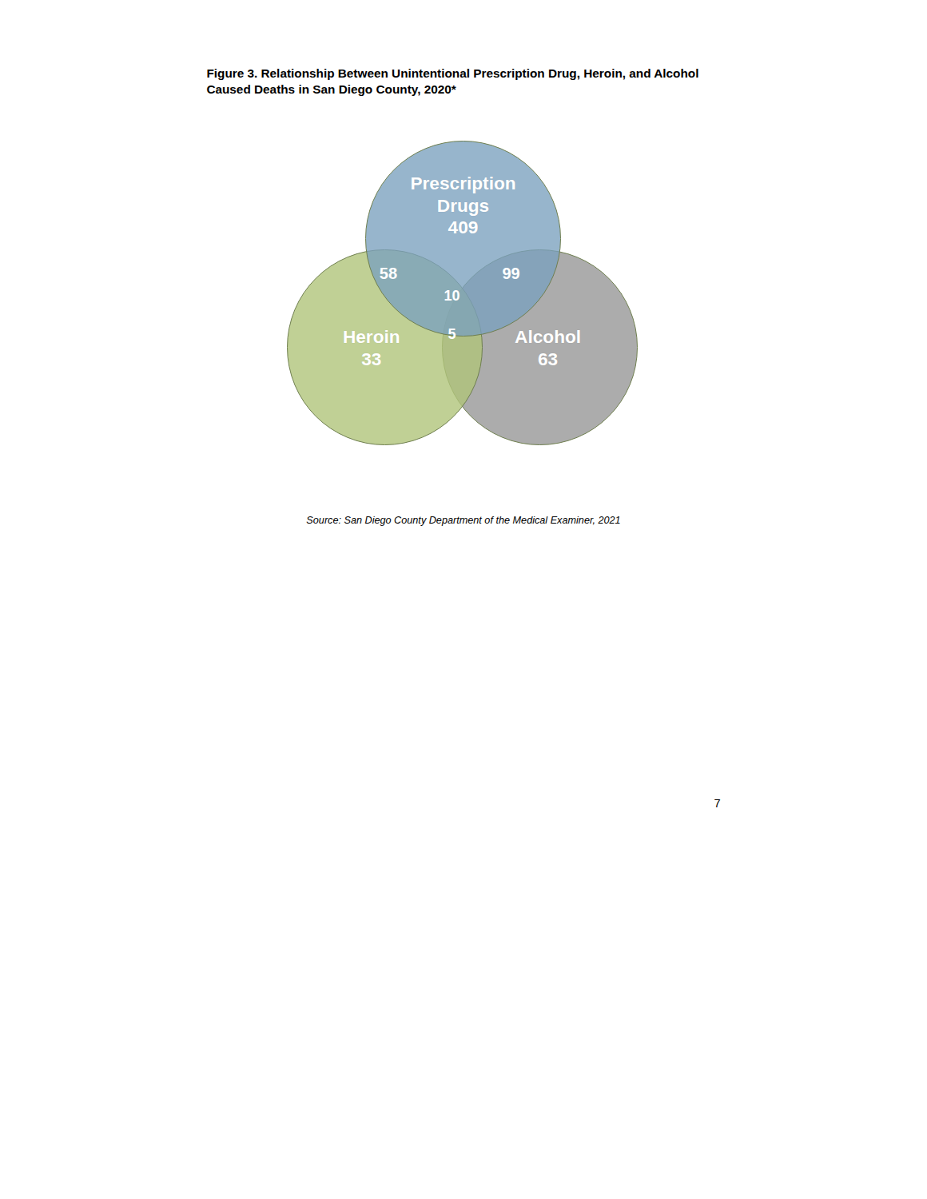Figure 3. Relationship Between Unintentional Prescription Drug, Heroin, and Alcohol Caused Deaths in San Diego County, 2020*
Prescription
Drugs
409
Heroin
33
Alcohol
63
58
99
10
5
Source: San Diego County Department of the Medical Examiner, 2021
7